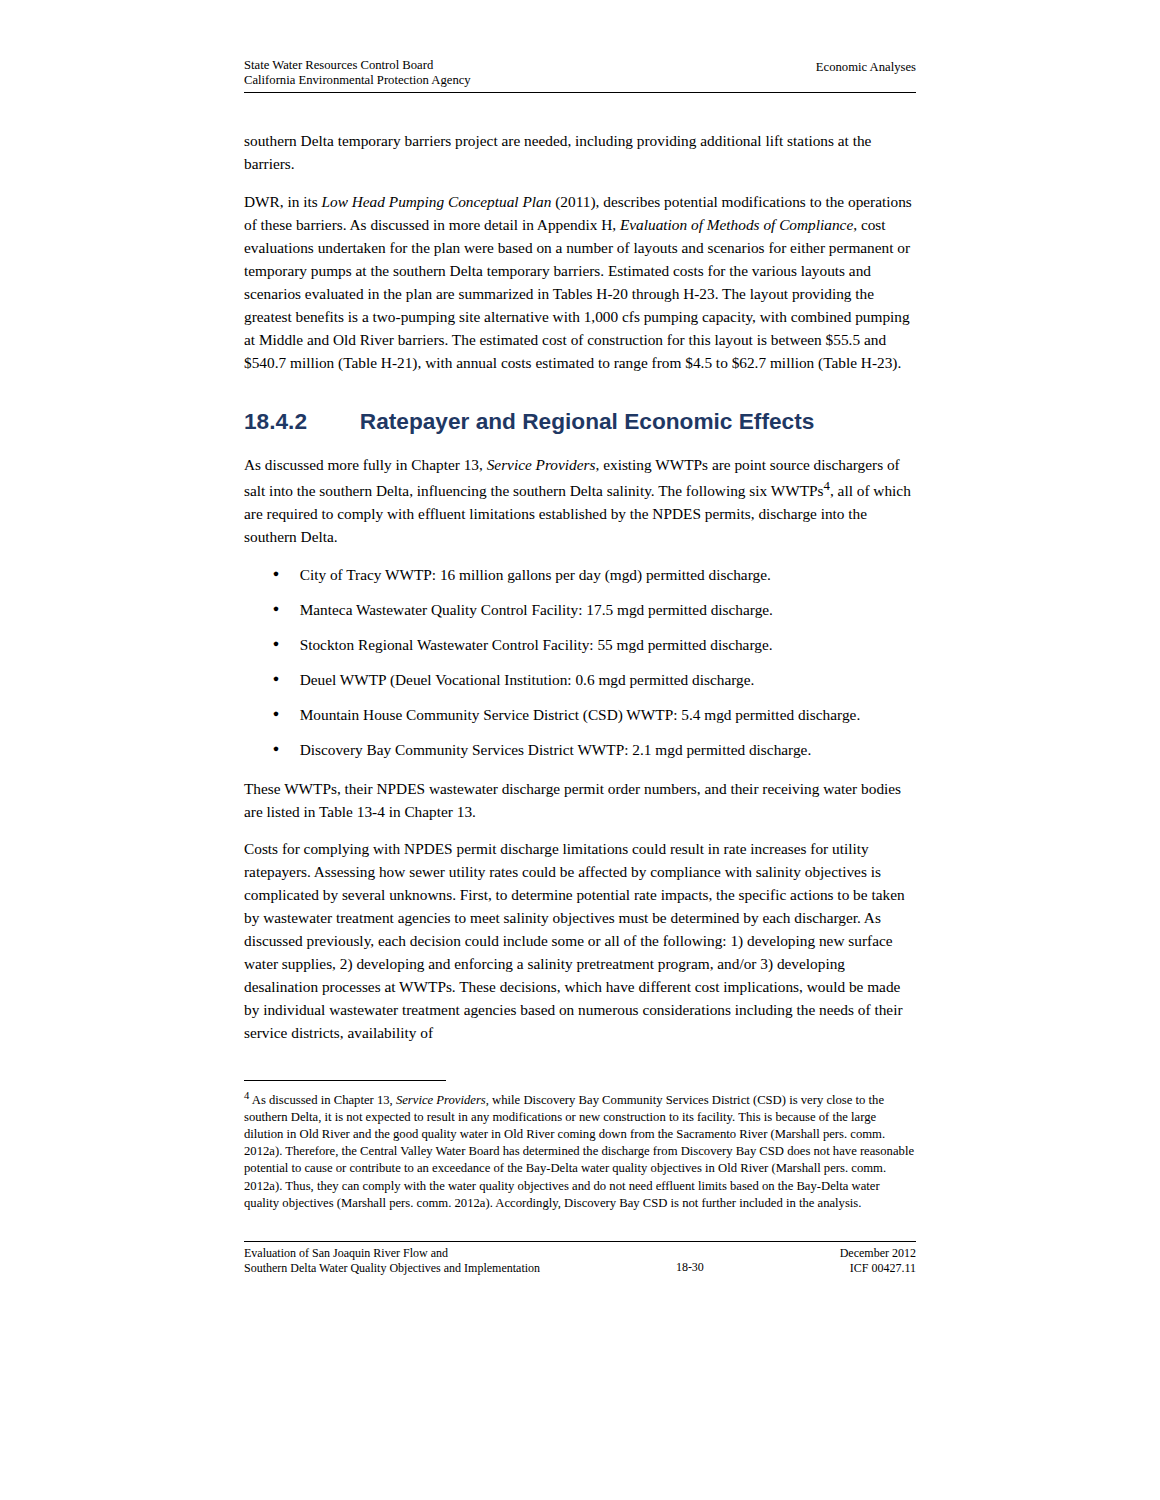State Water Resources Control Board
California Environmental Protection Agency
Economic Analyses
southern Delta temporary barriers project are needed, including providing additional lift stations at the barriers.
DWR, in its Low Head Pumping Conceptual Plan (2011), describes potential modifications to the operations of these barriers. As discussed in more detail in Appendix H, Evaluation of Methods of Compliance, cost evaluations undertaken for the plan were based on a number of layouts and scenarios for either permanent or temporary pumps at the southern Delta temporary barriers. Estimated costs for the various layouts and scenarios evaluated in the plan are summarized in Tables H-20 through H-23. The layout providing the greatest benefits is a two-pumping site alternative with 1,000 cfs pumping capacity, with combined pumping at Middle and Old River barriers. The estimated cost of construction for this layout is between $55.5 and $540.7 million (Table H-21), with annual costs estimated to range from $4.5 to $62.7 million (Table H-23).
18.4.2 Ratepayer and Regional Economic Effects
As discussed more fully in Chapter 13, Service Providers, existing WWTPs are point source dischargers of salt into the southern Delta, influencing the southern Delta salinity. The following six WWTPs4, all of which are required to comply with effluent limitations established by the NPDES permits, discharge into the southern Delta.
City of Tracy WWTP: 16 million gallons per day (mgd) permitted discharge.
Manteca Wastewater Quality Control Facility: 17.5 mgd permitted discharge.
Stockton Regional Wastewater Control Facility: 55 mgd permitted discharge.
Deuel WWTP (Deuel Vocational Institution: 0.6 mgd permitted discharge.
Mountain House Community Service District (CSD) WWTP: 5.4 mgd permitted discharge.
Discovery Bay Community Services District WWTP: 2.1 mgd permitted discharge.
These WWTPs, their NPDES wastewater discharge permit order numbers, and their receiving water bodies are listed in Table 13-4 in Chapter 13.
Costs for complying with NPDES permit discharge limitations could result in rate increases for utility ratepayers. Assessing how sewer utility rates could be affected by compliance with salinity objectives is complicated by several unknowns. First, to determine potential rate impacts, the specific actions to be taken by wastewater treatment agencies to meet salinity objectives must be determined by each discharger. As discussed previously, each decision could include some or all of the following: 1) developing new surface water supplies, 2) developing and enforcing a salinity pretreatment program, and/or 3) developing desalination processes at WWTPs. These decisions, which have different cost implications, would be made by individual wastewater treatment agencies based on numerous considerations including the needs of their service districts, availability of
4 As discussed in Chapter 13, Service Providers, while Discovery Bay Community Services District (CSD) is very close to the southern Delta, it is not expected to result in any modifications or new construction to its facility. This is because of the large dilution in Old River and the good quality water in Old River coming down from the Sacramento River (Marshall pers. comm. 2012a). Therefore, the Central Valley Water Board has determined the discharge from Discovery Bay CSD does not have reasonable potential to cause or contribute to an exceedance of the Bay-Delta water quality objectives in Old River (Marshall pers. comm. 2012a). Thus, they can comply with the water quality objectives and do not need effluent limits based on the Bay-Delta water quality objectives (Marshall pers. comm. 2012a). Accordingly, Discovery Bay CSD is not further included in the analysis.
Evaluation of San Joaquin River Flow and
Southern Delta Water Quality Objectives and Implementation
18-30
December 2012
ICF 00427.11